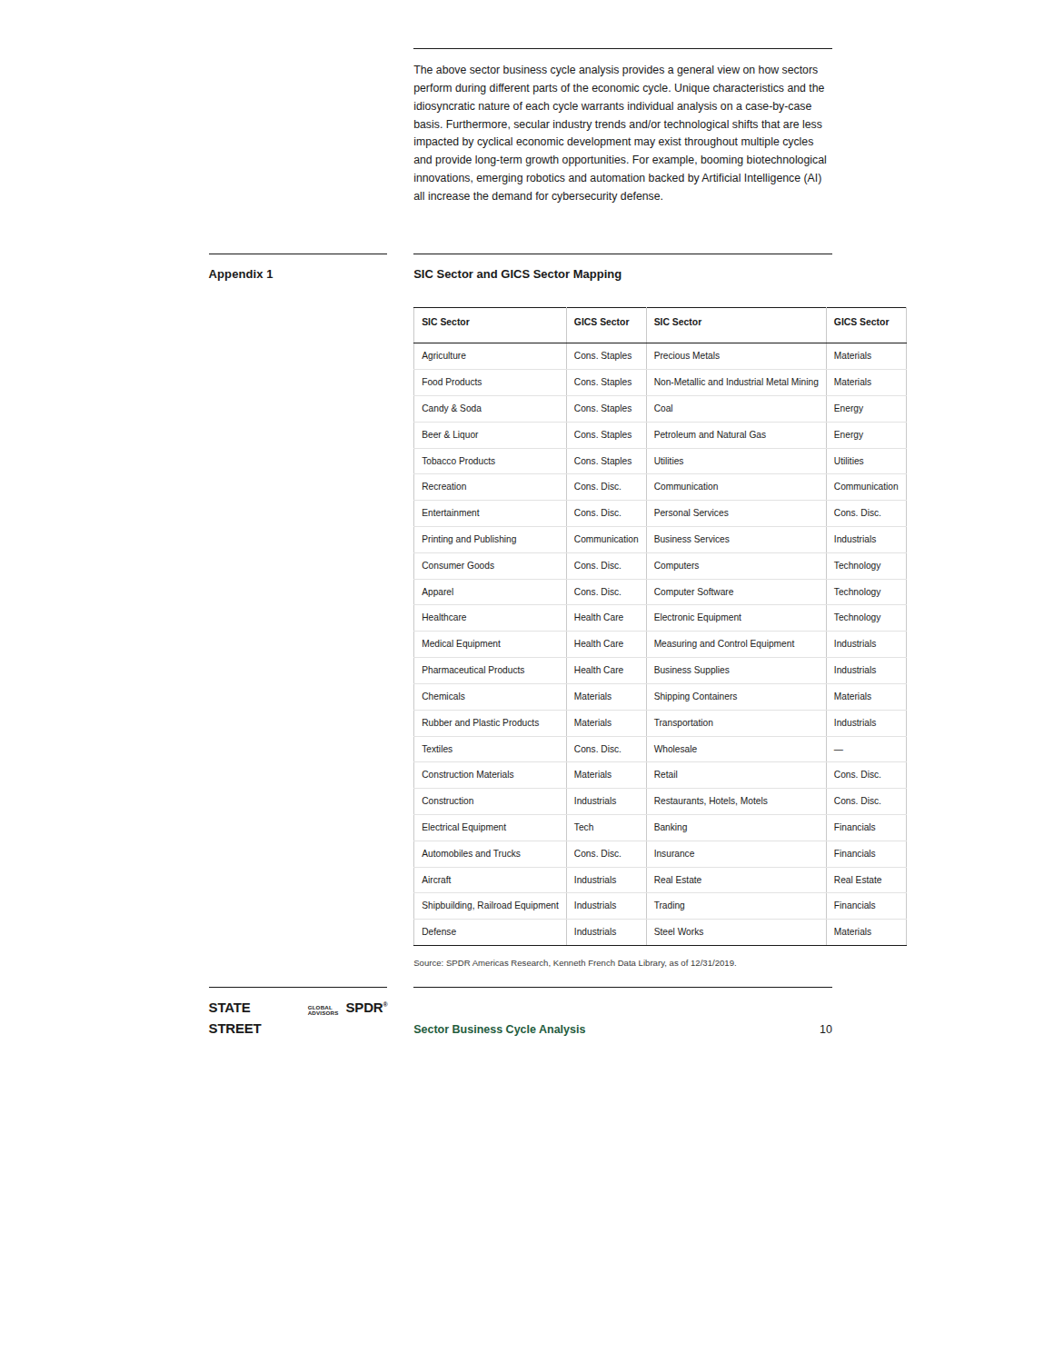The above sector business cycle analysis provides a general view on how sectors perform during different parts of the economic cycle. Unique characteristics and the idiosyncratic nature of each cycle warrants individual analysis on a case-by-case basis. Furthermore, secular industry trends and/or technological shifts that are less impacted by cyclical economic development may exist throughout multiple cycles and provide long-term growth opportunities. For example, booming biotechnological innovations, emerging robotics and automation backed by Artificial Intelligence (AI) all increase the demand for cybersecurity defense.
Appendix 1
SIC Sector and GICS Sector Mapping
| SIC Sector | GICS Sector | SIC Sector | GICS Sector |
| --- | --- | --- | --- |
| Agriculture | Cons. Staples | Precious Metals | Materials |
| Food Products | Cons. Staples | Non-Metallic and Industrial Metal Mining | Materials |
| Candy & Soda | Cons. Staples | Coal | Energy |
| Beer & Liquor | Cons. Staples | Petroleum and Natural Gas | Energy |
| Tobacco Products | Cons. Staples | Utilities | Utilities |
| Recreation | Cons. Disc. | Communication | Communication |
| Entertainment | Cons. Disc. | Personal Services | Cons. Disc. |
| Printing and Publishing | Communication | Business Services | Industrials |
| Consumer Goods | Cons. Disc. | Computers | Technology |
| Apparel | Cons. Disc. | Computer Software | Technology |
| Healthcare | Health Care | Electronic Equipment | Technology |
| Medical Equipment | Health Care | Measuring and Control Equipment | Industrials |
| Pharmaceutical Products | Health Care | Business Supplies | Industrials |
| Chemicals | Materials | Shipping Containers | Materials |
| Rubber and Plastic Products | Materials | Transportation | Industrials |
| Textiles | Cons. Disc. | Wholesale | — |
| Construction Materials | Materials | Retail | Cons. Disc. |
| Construction | Industrials | Restaurants, Hotels, Motels | Cons. Disc. |
| Electrical Equipment | Tech | Banking | Financials |
| Automobiles and Trucks | Cons. Disc. | Insurance | Financials |
| Aircraft | Industrials | Real Estate | Real Estate |
| Shipbuilding, Railroad Equipment | Industrials | Trading | Financials |
| Defense | Industrials | Steel Works | Materials |
Source: SPDR Americas Research, Kenneth French Data Library, as of 12/31/2019.
STATE STREET GLOBAL
ADVISORS SPDR®
Sector Business Cycle Analysis 10